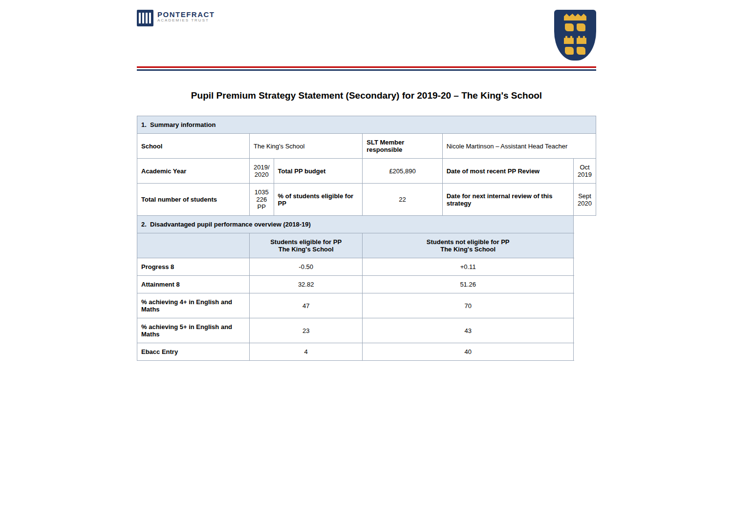PONTEFRACT
ACADEMIES TRUST
Pupil Premium Strategy Statement (Secondary) for 2019-20 – The King's School
| 1. Summary information |
| School | The King's School | SLT Member responsible | Nicole Martinson – Assistant Head Teacher |
| Academic Year | 2019/ 2020 | Total PP budget | £205,890 | Date of most recent PP Review | Oct 2019 |
| Total number of students | 1035 226 PP | % of students eligible for PP | 22 | Date for next internal review of this strategy | Sept 2020 |
| 2. Disadvantaged pupil performance overview (2018-19) | |
| | Students eligible for PP The King's School | Students not eligible for PP The King's School | |
| Progress 8 | -0.50 | +0.11 | |
| Attainment 8 | 32.82 | 51.26 | |
| % achieving 4+ in English and Maths | 47 | 70 | |
| % achieving 5+ in English and Maths | 23 | 43 | |
| Ebacc Entry | 4 | 40 | |